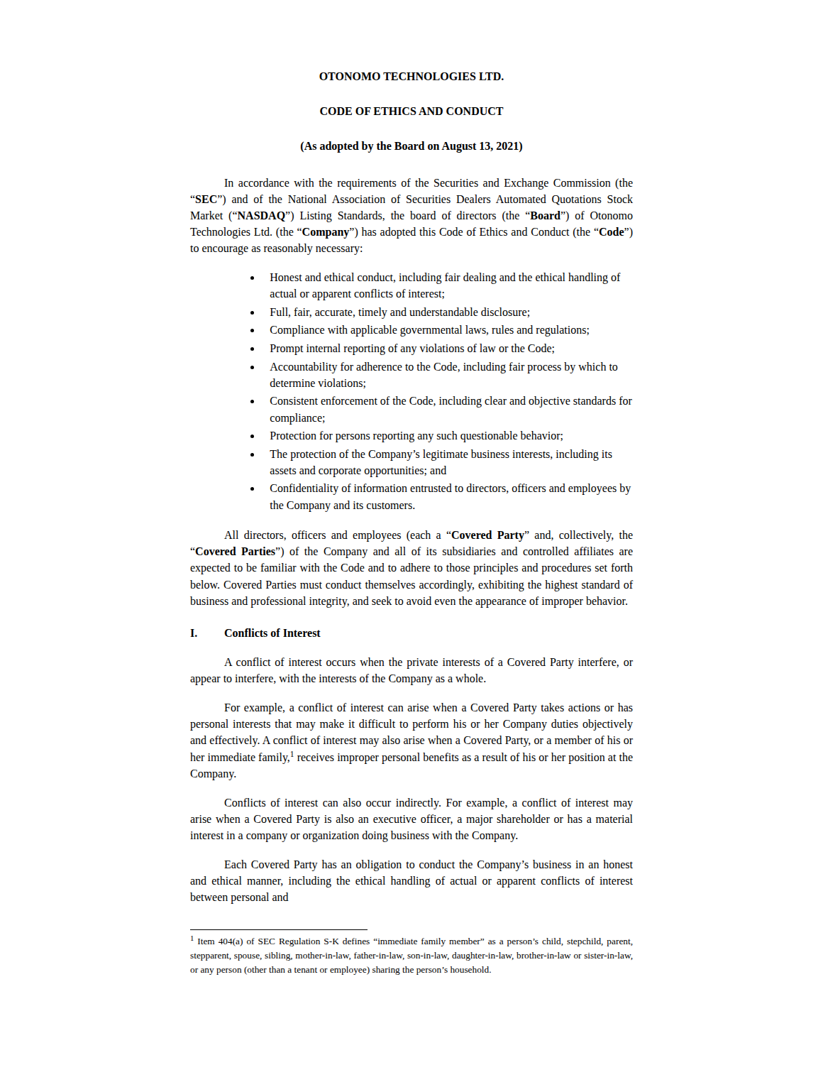OTONOMO TECHNOLOGIES LTD.
CODE OF ETHICS AND CONDUCT
(As adopted by the Board on August 13, 2021)
In accordance with the requirements of the Securities and Exchange Commission (the “SEC”) and of the National Association of Securities Dealers Automated Quotations Stock Market (“NASDAQ”) Listing Standards, the board of directors (the “Board”) of Otonomo Technologies Ltd. (the “Company”) has adopted this Code of Ethics and Conduct (the “Code”) to encourage as reasonably necessary:
Honest and ethical conduct, including fair dealing and the ethical handling of actual or apparent conflicts of interest;
Full, fair, accurate, timely and understandable disclosure;
Compliance with applicable governmental laws, rules and regulations;
Prompt internal reporting of any violations of law or the Code;
Accountability for adherence to the Code, including fair process by which to determine violations;
Consistent enforcement of the Code, including clear and objective standards for compliance;
Protection for persons reporting any such questionable behavior;
The protection of the Company’s legitimate business interests, including its assets and corporate opportunities; and
Confidentiality of information entrusted to directors, officers and employees by the Company and its customers.
All directors, officers and employees (each a “Covered Party” and, collectively, the “Covered Parties”) of the Company and all of its subsidiaries and controlled affiliates are expected to be familiar with the Code and to adhere to those principles and procedures set forth below. Covered Parties must conduct themselves accordingly, exhibiting the highest standard of business and professional integrity, and seek to avoid even the appearance of improper behavior.
I. Conflicts of Interest
A conflict of interest occurs when the private interests of a Covered Party interfere, or appear to interfere, with the interests of the Company as a whole.
For example, a conflict of interest can arise when a Covered Party takes actions or has personal interests that may make it difficult to perform his or her Company duties objectively and effectively. A conflict of interest may also arise when a Covered Party, or a member of his or her immediate family,1 receives improper personal benefits as a result of his or her position at the Company.
Conflicts of interest can also occur indirectly. For example, a conflict of interest may arise when a Covered Party is also an executive officer, a major shareholder or has a material interest in a company or organization doing business with the Company.
Each Covered Party has an obligation to conduct the Company’s business in an honest and ethical manner, including the ethical handling of actual or apparent conflicts of interest between personal and
1 Item 404(a) of SEC Regulation S-K defines “immediate family member” as a person’s child, stepchild, parent, stepparent, spouse, sibling, mother-in-law, father-in-law, son-in-law, daughter-in-law, brother-in-law or sister-in-law, or any person (other than a tenant or employee) sharing the person’s household.